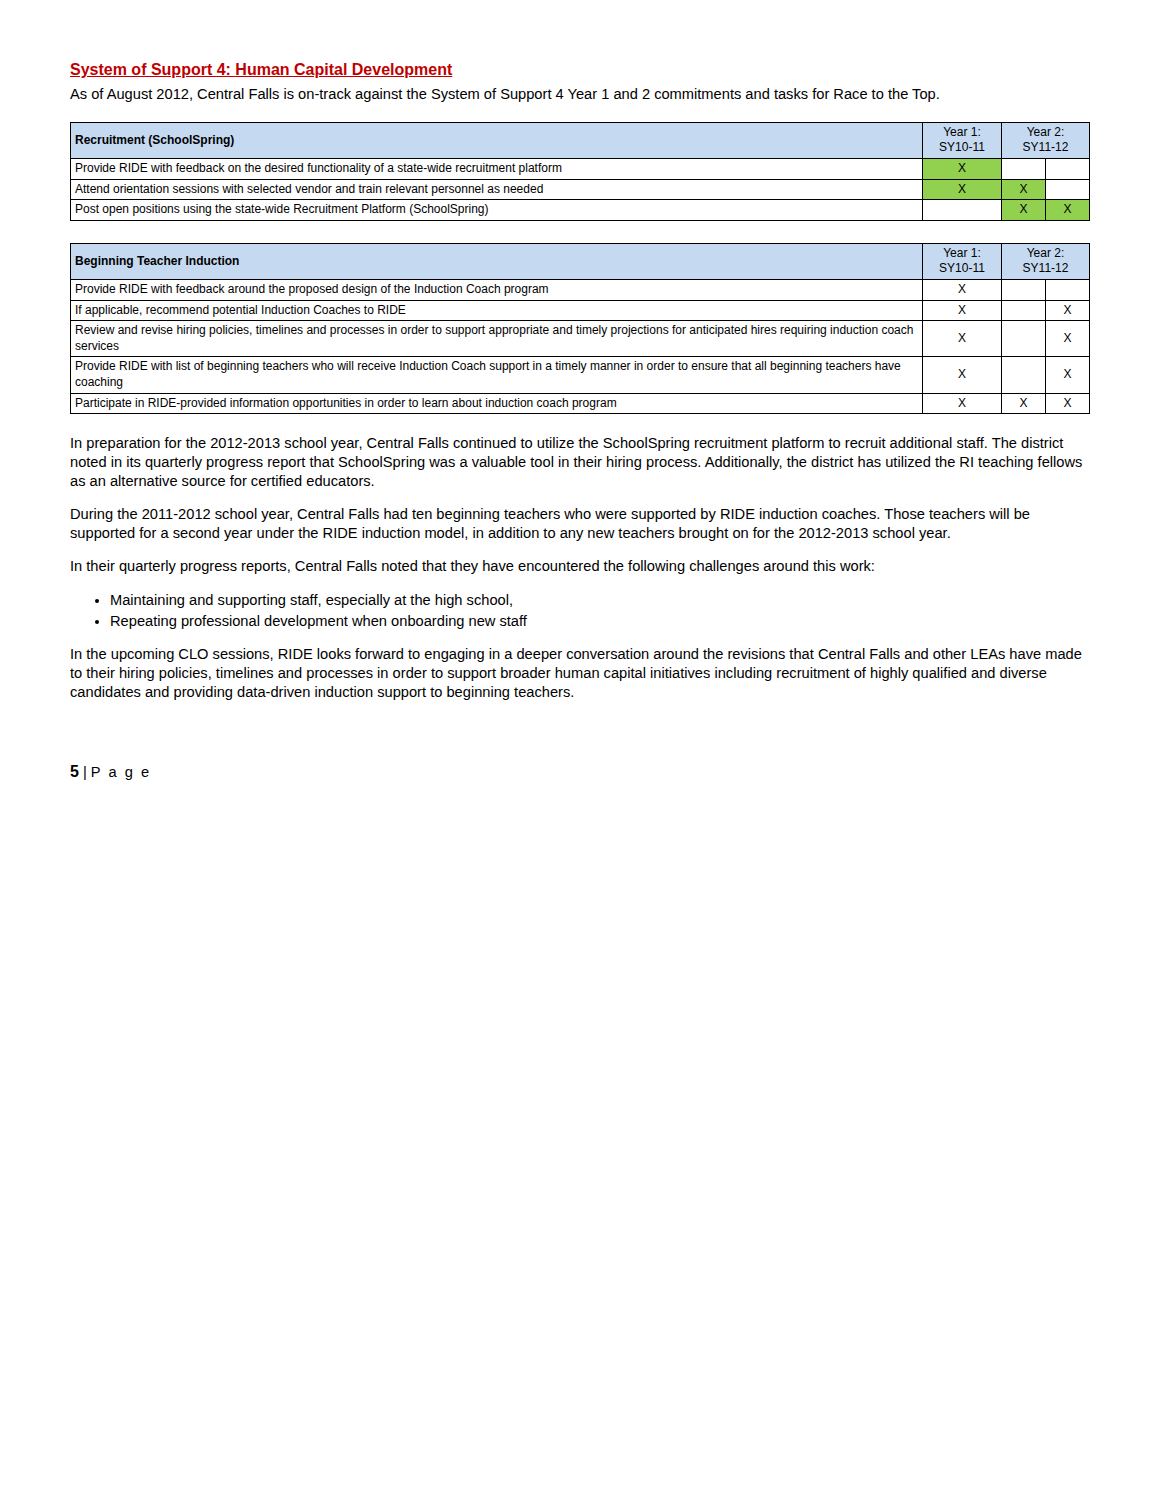System of Support 4: Human Capital Development
As of August 2012, Central Falls is on-track against the System of Support 4 Year 1 and 2 commitments and tasks for Race to the Top.
| Recruitment (SchoolSpring) | Year 1: SY10-11 | Year 2: SY11-12 |
| --- | --- | --- |
| Provide RIDE with feedback on the desired functionality of a state-wide recruitment platform | X | | |
| Attend orientation sessions with selected vendor and train relevant personnel as needed | X | X | |
| Post open positions using the state-wide Recruitment Platform (SchoolSpring) | | X | X |
| Beginning Teacher Induction | Year 1: SY10-11 | Year 2: SY11-12 |
| --- | --- | --- |
| Provide RIDE with feedback around the proposed design of the Induction Coach program | X | | |
| If applicable, recommend potential Induction Coaches to RIDE | X | | X |
| Review and revise hiring policies, timelines and processes in order to support appropriate and timely projections for anticipated hires requiring induction coach services | X | | X |
| Provide RIDE with list of beginning teachers who will receive Induction Coach support in a timely manner in order to ensure that all beginning teachers have coaching | X | | X |
| Participate in RIDE-provided information opportunities in order to learn about induction coach program | X | X | X |
In preparation for the 2012-2013 school year, Central Falls continued to utilize the SchoolSpring recruitment platform to recruit additional staff. The district noted in its quarterly progress report that SchoolSpring was a valuable tool in their hiring process. Additionally, the district has utilized the RI teaching fellows as an alternative source for certified educators.
During the 2011-2012 school year, Central Falls had ten beginning teachers who were supported by RIDE induction coaches. Those teachers will be supported for a second year under the RIDE induction model, in addition to any new teachers brought on for the 2012-2013 school year.
In their quarterly progress reports, Central Falls noted that they have encountered the following challenges around this work:
Maintaining and supporting staff, especially at the high school,
Repeating professional development when onboarding new staff
In the upcoming CLO sessions, RIDE looks forward to engaging in a deeper conversation around the revisions that Central Falls and other LEAs have made to their hiring policies, timelines and processes in order to support broader human capital initiatives including recruitment of highly qualified and diverse candidates and providing data-driven induction support to beginning teachers.
5 | P a g e